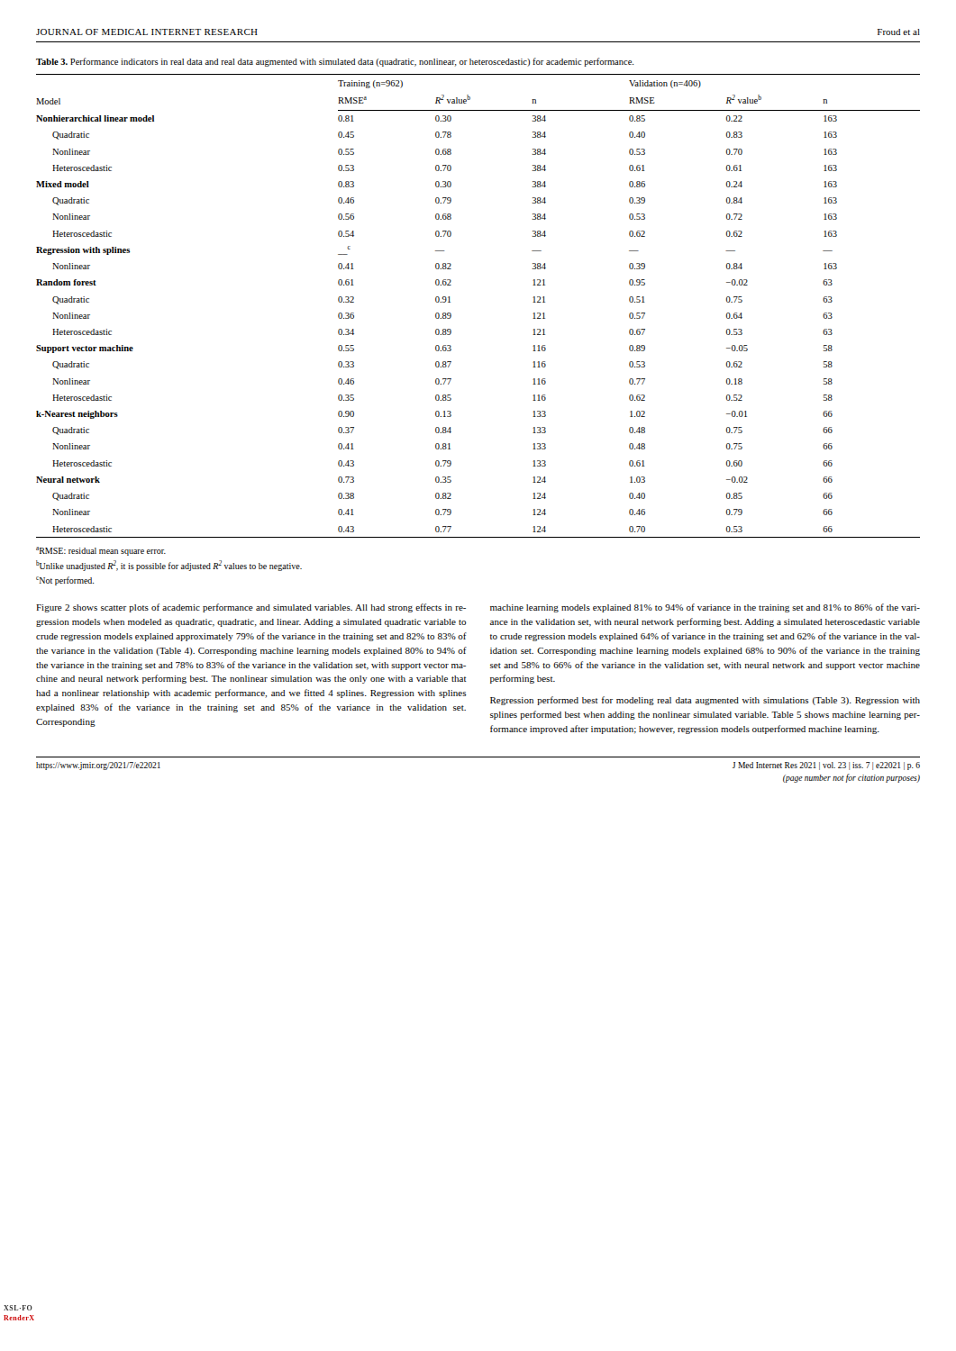JOURNAL OF MEDICAL INTERNET RESEARCH Froud et al
Table 3. Performance indicators in real data and real data augmented with simulated data (quadratic, nonlinear, or heteroscedastic) for academic performance.
| Model | Training (n=962) | Validation (n=406) |
| --- | --- | --- |
| RMSE a | R 2 value b | n | RMSE | R 2 value b | n |
| Nonhierarchical linear model | 0.81 | 0.30 | 384 | 0.85 | 0.22 | 163 |
| Quadratic | 0.45 | 0.78 | 384 | 0.40 | 0.83 | 163 |
| Nonlinear | 0.55 | 0.68 | 384 | 0.53 | 0.70 | 163 |
| Heteroscedastic | 0.53 | 0.70 | 384 | 0.61 | 0.61 | 163 |
| Mixed model | 0.83 | 0.30 | 384 | 0.86 | 0.24 | 163 |
| Quadratic | 0.46 | 0.79 | 384 | 0.39 | 0.84 | 163 |
| Nonlinear | 0.56 | 0.68 | 384 | 0.53 | 0.72 | 163 |
| Heteroscedastic | 0.54 | 0.70 | 384 | 0.62 | 0.62 | 163 |
| Regression with splines | __ c | — | — | — | — | — |
| Nonlinear | 0.41 | 0.82 | 384 | 0.39 | 0.84 | 163 |
| Random forest | 0.61 | 0.62 | 121 | 0.95 | −0.02 | 63 |
| Quadratic | 0.32 | 0.91 | 121 | 0.51 | 0.75 | 63 |
| Nonlinear | 0.36 | 0.89 | 121 | 0.57 | 0.64 | 63 |
| Heteroscedastic | 0.34 | 0.89 | 121 | 0.67 | 0.53 | 63 |
| Support vector machine | 0.55 | 0.63 | 116 | 0.89 | −0.05 | 58 |
| Quadratic | 0.33 | 0.87 | 116 | 0.53 | 0.62 | 58 |
| Nonlinear | 0.46 | 0.77 | 116 | 0.77 | 0.18 | 58 |
| Heteroscedastic | 0.35 | 0.85 | 116 | 0.62 | 0.52 | 58 |
| k-Nearest neighbors | 0.90 | 0.13 | 133 | 1.02 | −0.01 | 66 |
| Quadratic | 0.37 | 0.84 | 133 | 0.48 | 0.75 | 66 |
| Nonlinear | 0.41 | 0.81 | 133 | 0.48 | 0.75 | 66 |
| Heteroscedastic | 0.43 | 0.79 | 133 | 0.61 | 0.60 | 66 |
| Neural network | 0.73 | 0.35 | 124 | 1.03 | −0.02 | 66 |
| Quadratic | 0.38 | 0.82 | 124 | 0.40 | 0.85 | 66 |
| Nonlinear | 0.41 | 0.79 | 124 | 0.46 | 0.79 | 66 |
| Heteroscedastic | 0.43 | 0.77 | 124 | 0.70 | 0.53 | 66 |
aRMSE: residual mean square error.
bUnlike unadjusted R2, it is possible for adjusted R2 values to be negative.
cNot performed.
Figure 2 shows scatter plots of academic performance and simulated variables. All had strong effects in regression models when modeled as quadratic, quadratic, and linear. Adding a simulated quadratic variable to crude regression models explained approximately 79% of the variance in the training set and 82% to 83% of the variance in the validation (Table 4). Corresponding machine learning models explained 80% to 94% of the variance in the training set and 78% to 83% of the variance in the validation set, with support vector machine and neural network performing best. The nonlinear simulation was the only one with a variable that had a nonlinear relationship with academic performance, and we fitted 4 splines. Regression with splines explained 83% of the variance in the training set and 85% of the variance in the validation set. Corresponding
machine learning models explained 81% to 94% of variance in the training set and 81% to 86% of the variance in the validation set, with neural network performing best. Adding a simulated heteroscedastic variable to crude regression models explained 64% of variance in the training set and 62% of the variance in the validation set. Corresponding machine learning models explained 68% to 90% of the variance in the training set and 58% to 66% of the variance in the validation set, with neural network and support vector machine performing best.
Regression performed best for modeling real data augmented with simulations (Table 3). Regression with splines performed best when adding the nonlinear simulated variable. Table 5 shows machine learning performance improved after imputation; however, regression models outperformed machine learning.
https://www.jmir.org/2021/7/e22021
J Med Internet Res 2021 | vol. 23 | iss. 7 | e22021 | p. 6
(page number not for citation purposes)
XSL·FO
RenderX